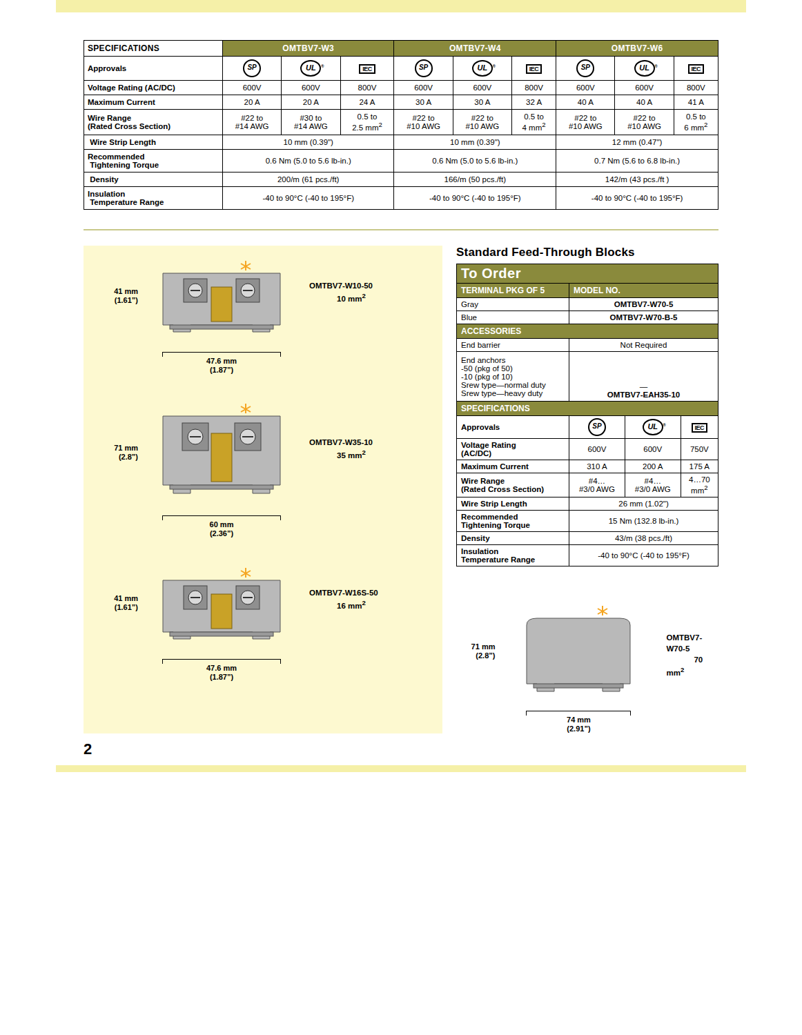| SPECIFICATIONS | OMTBV7-W3 | OMTBV7-W4 | OMTBV7-W6 |
| --- | --- | --- | --- |
| Approvals | SP | UL ® | IEC | SP | UL ® | IEC | SP | UL ® | IEC |
| Voltage Rating (AC/DC) | 600V | 600V | 800V | 600V | 600V | 800V | 600V | 600V | 800V |
| Maximum Current | 20 A | 20 A | 24 A | 30 A | 30 A | 32 A | 40 A | 40 A | 41 A |
| Wire Range (Rated Cross Section) | #22 to #14 AWG | #30 to #14 AWG | 0.5 to 2.5 mm 2 | #22 to #10 AWG | #22 to #10 AWG | 0.5 to 4 mm 2 | #22 to #10 AWG | #22 to #10 AWG | 0.5 to 6 mm 2 |
| Wire Strip Length | 10 mm (0.39") | 10 mm (0.39") | 12 mm (0.47") |
| Recommended Tightening Torque | 0.6 Nm (5.0 to 5.6 lb-in.) | 0.6 Nm (5.0 to 5.6 lb-in.) | 0.7 Nm (5.6 to 6.8 lb-in.) |
| Density | 200/m (61 pcs./ft) | 166/m (50 pcs./ft) | 142/m (43 pcs./ft ) |
| Insulation Temperature Range | -40 to 90°C (-40 to 195°F) | -40 to 90°C (-40 to 195°F) | -40 to 90°C (-40 to 195°F) |
41 mm
(1.61”)
47.6 mm
(1.87”)
OMTBV7-W10-50
10 mm2
71 mm
(2.8”)
60 mm
(2.36”)
OMTBV7-W35-10
35 mm2
41 mm
(1.61”)
47.6 mm
(1.87”)
OMTBV7-W16S-50
16 mm2
Standard Feed-Through Blocks
| To Order |
| TERMINAL PKG OF 5 | MODEL NO. |
| Gray | OMTBV7-W70-5 |
| Blue | OMTBV7-W70-B-5 |
| ACCESSORIES |
| End barrier | Not Required |
| End anchors -50 (pkg of 50) -10 (pkg of 10) Srew type—normal duty Srew type—heavy duty | — OMTBV7-EAH35-10 |
| SPECIFICATIONS |
| Approvals | SP | UL ® | IEC |
| Voltage Rating (AC/DC) | 600V | 600V | 750V |
| Maximum Current | 310 A | 200 A | 175 A |
| Wire Range (Rated Cross Section) | #4… #3/0 AWG | #4… #3/0 AWG | 4…70 mm 2 |
| Wire Strip Length | 26 mm (1.02") |
| Recommended Tightening Torque | 15 Nm (132.8 lb-in.) |
| Density | 43/m (38 pcs./ft) |
| Insulation Temperature Range | -40 to 90°C (-40 to 195°F) |
71 mm
(2.8”)
74 mm
(2.91”)
OMTBV7-W70-5
70 mm2
2